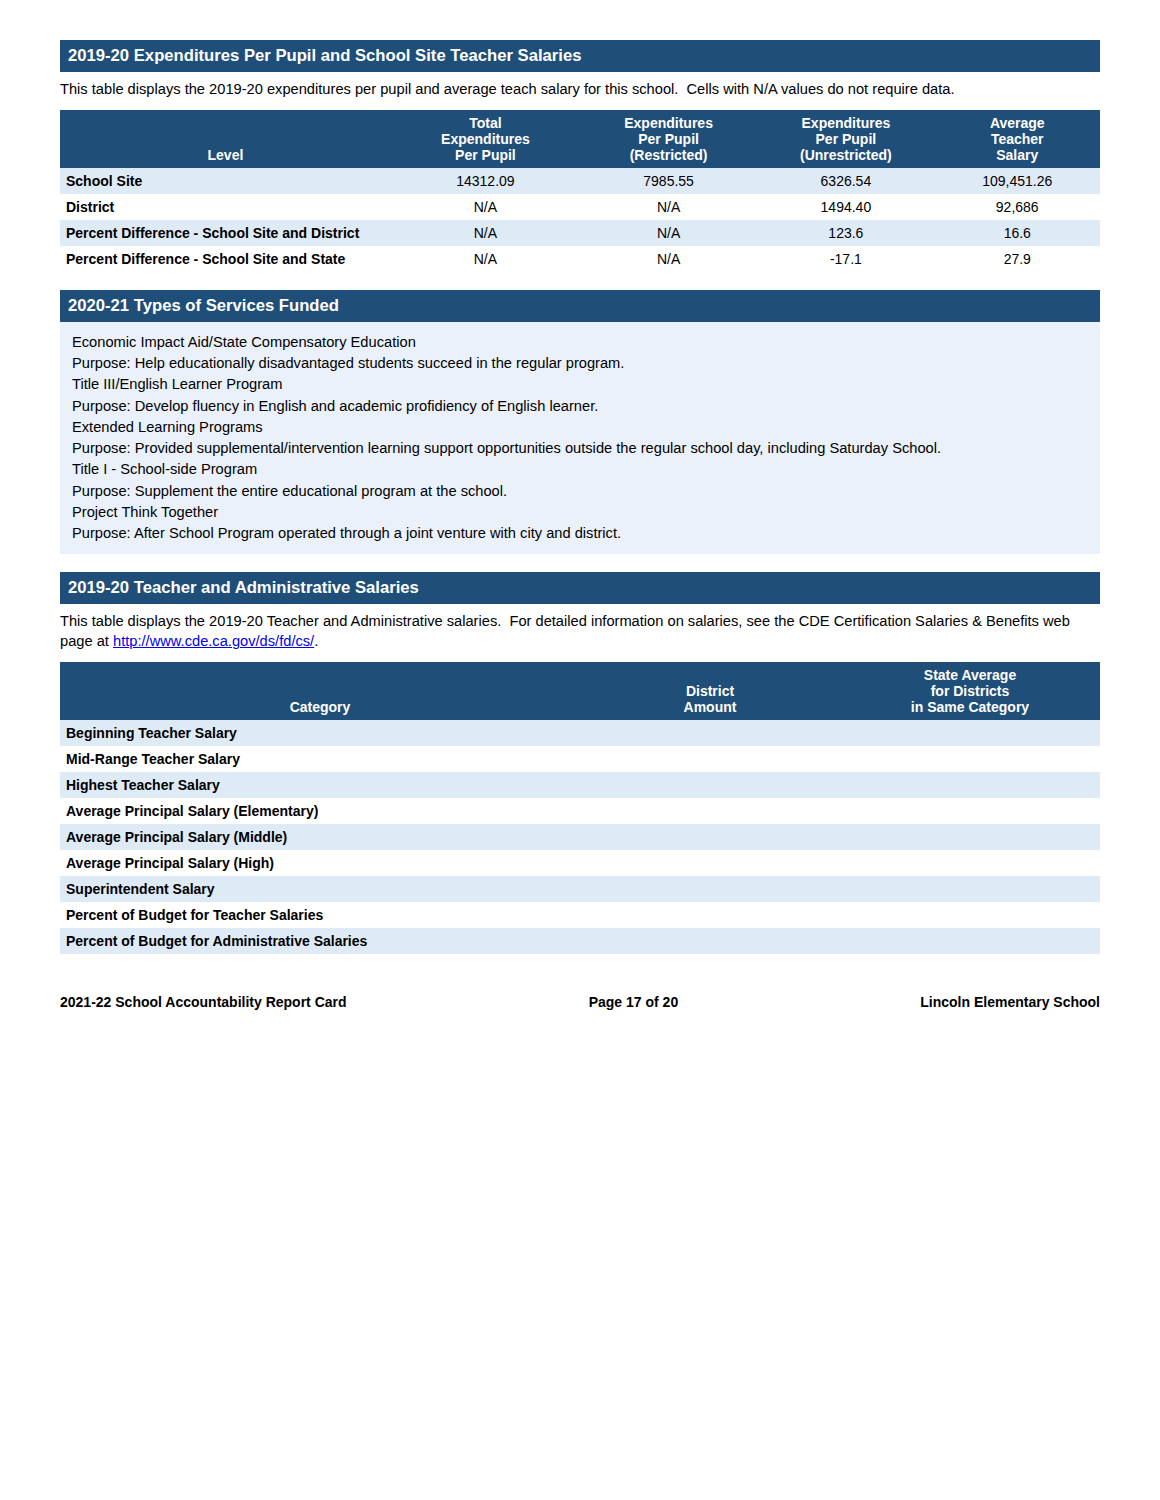2019-20 Expenditures Per Pupil and School Site Teacher Salaries
This table displays the 2019-20 expenditures per pupil and average teach salary for this school. Cells with N/A values do not require data.
| Level | Total Expenditures Per Pupil | Expenditures Per Pupil (Restricted) | Expenditures Per Pupil (Unrestricted) | Average Teacher Salary |
| --- | --- | --- | --- | --- |
| School Site | 14312.09 | 7985.55 | 6326.54 | 109,451.26 |
| District | N/A | N/A | 1494.40 | 92,686 |
| Percent Difference - School Site and District | N/A | N/A | 123.6 | 16.6 |
| Percent Difference - School Site and State | N/A | N/A | -17.1 | 27.9 |
2020-21 Types of Services Funded
Economic Impact Aid/State Compensatory Education
Purpose: Help educationally disadvantaged students succeed in the regular program.
Title III/English Learner Program
Purpose: Develop fluency in English and academic profidiency of English learner.
Extended Learning Programs
Purpose: Provided supplemental/intervention learning support opportunities outside the regular school day, including Saturday School.
Title I - School-side Program
Purpose: Supplement the entire educational program at the school.
Project Think Together
Purpose: After School Program operated through a joint venture with city and district.
2019-20 Teacher and Administrative Salaries
This table displays the 2019-20 Teacher and Administrative salaries. For detailed information on salaries, see the CDE Certification Salaries & Benefits web page at http://www.cde.ca.gov/ds/fd/cs/.
| Category | District Amount | State Average for Districts in Same Category |
| --- | --- | --- |
| Beginning Teacher Salary | | |
| Mid-Range Teacher Salary | | |
| Highest Teacher Salary | | |
| Average Principal Salary (Elementary) | | |
| Average Principal Salary (Middle) | | |
| Average Principal Salary (High) | | |
| Superintendent Salary | | |
| Percent of Budget for Teacher Salaries | | |
| Percent of Budget for Administrative Salaries | | |
2021-22 School Accountability Report Card
Page 17 of 20
Lincoln Elementary School